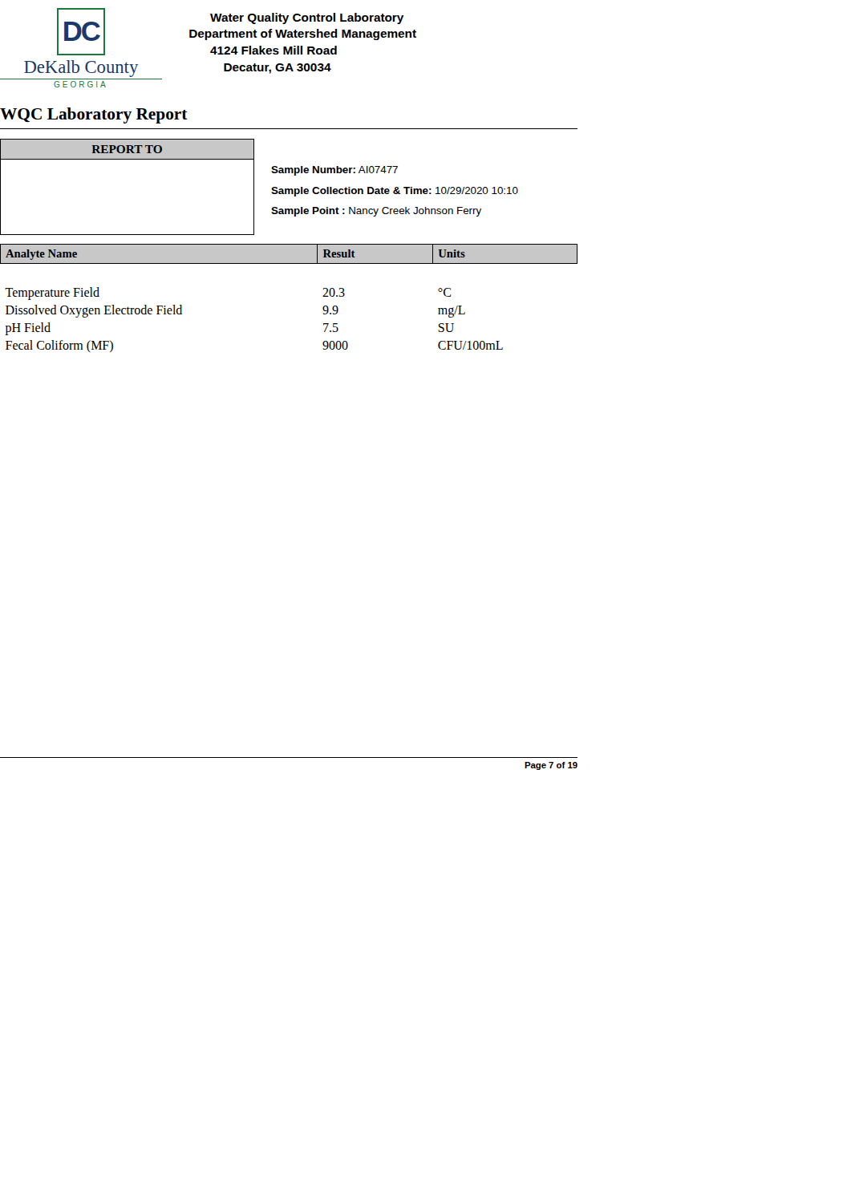DC
DeKalb County
GEORGIA
Water Quality Control Laboratory
Department of Watershed Management
4124 Flakes Mill Road
Decatur, GA 30034
WQC Laboratory Report
| REPORT TO |
| --- |
Sample Number: AI07477
Sample Collection Date & Time: 10/29/2020 10:10
Sample Point : Nancy Creek Johnson Ferry
| Analyte Name | Result | Units |
| --- | --- | --- |
| Temperature Field | 20.3 | °C |
| Dissolved Oxygen Electrode Field | 9.9 | mg/L |
| pH Field | 7.5 | SU |
| Fecal Coliform (MF) | 9000 | CFU/100mL |
Page 7 of 19